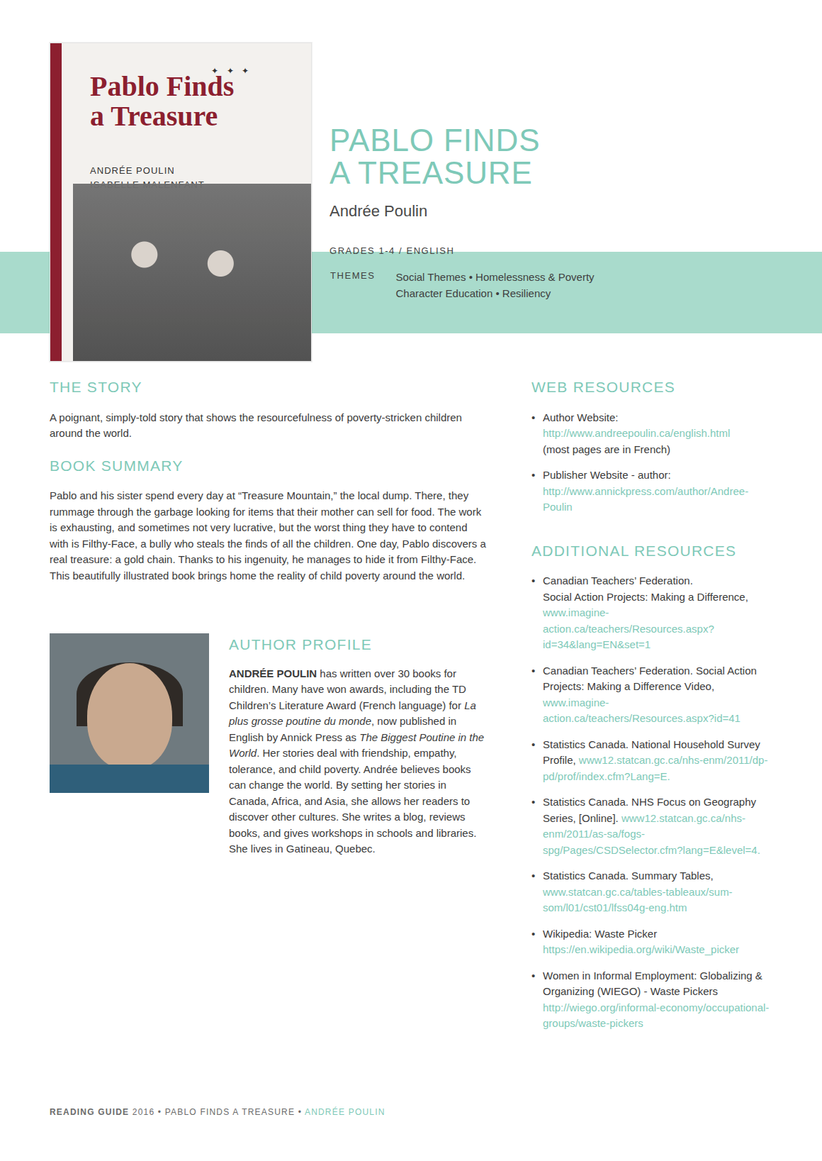✦ ✦ ✦
Pablo Finds
a Treasure
ANDRÉE POULIN
ISABELLE MALENFANT
Pablo Finds
a Treasure
Andrée Poulin
GRADES 1-4 / ENGLISH
| THEMES | Social Themes • Homelessness & Poverty Character Education • Resiliency |
The Story
A poignant, simply-told story that shows the resourcefulness of poverty-stricken children around the world.
Book Summary
Pablo and his sister spend every day at “Treasure Mountain,” the local dump. There, they rummage through the garbage looking for items that their mother can sell for food. The work is exhausting, and sometimes not very lucrative, but the worst thing they have to contend with is Filthy-Face, a bully who steals the finds of all the children. One day, Pablo discovers a real treasure: a gold chain. Thanks to his ingenuity, he manages to hide it from Filthy-Face. This beautifully illustrated book brings home the reality of child poverty around the world.
Author Profile
ANDRÉE POULIN has written over 30 books for children. Many have won awards, including the TD Children’s Literature Award (French language) for La plus grosse poutine du monde, now published in English by Annick Press as The Biggest Poutine in the World. Her stories deal with friendship, empathy, tolerance, and child poverty. Andrée believes books can change the world. By setting her stories in Canada, Africa, and Asia, she allows her readers to discover other cultures. She writes a blog, reviews books, and gives workshops in schools and libraries. She lives in Gatineau, Quebec.
Web Resources
Author Website:
http://www.andreepoulin.ca/english.html
(most pages are in French)
Publisher Website - author: http://www.annickpress.com/author/Andree-Poulin
Additional Resources
Canadian Teachers’ Federation.
Social Action Projects: Making a Difference,
www.imagine-action.ca/teachers/Resources.aspx?id=34&lang=EN&set=1
Canadian Teachers’ Federation. Social Action Projects: Making a Difference Video,
www.imagine-action.ca/teachers/Resources.aspx?id=41
Statistics Canada. National Household Survey Profile, www12.statcan.gc.ca/nhs-enm/2011/dp-pd/prof/index.cfm?Lang=E.
Statistics Canada. NHS Focus on Geography Series, [Online]. www12.statcan.gc.ca/nhs-enm/2011/as-sa/fogs-spg/Pages/CSDSelector.cfm?lang=E&level=4.
Statistics Canada. Summary Tables,
www.statcan.gc.ca/tables-tableaux/sum-som/l01/cst01/lfss04g-eng.htm
Wikipedia: Waste Picker
https://en.wikipedia.org/wiki/Waste_picker
Women in Informal Employment: Globalizing & Organizing (WIEGO) - Waste Pickers
http://wiego.org/informal-economy/occupational-groups/waste-pickers
READING GUIDE 2016 • PABLO FINDS A TREASURE • ANDRÉE POULIN